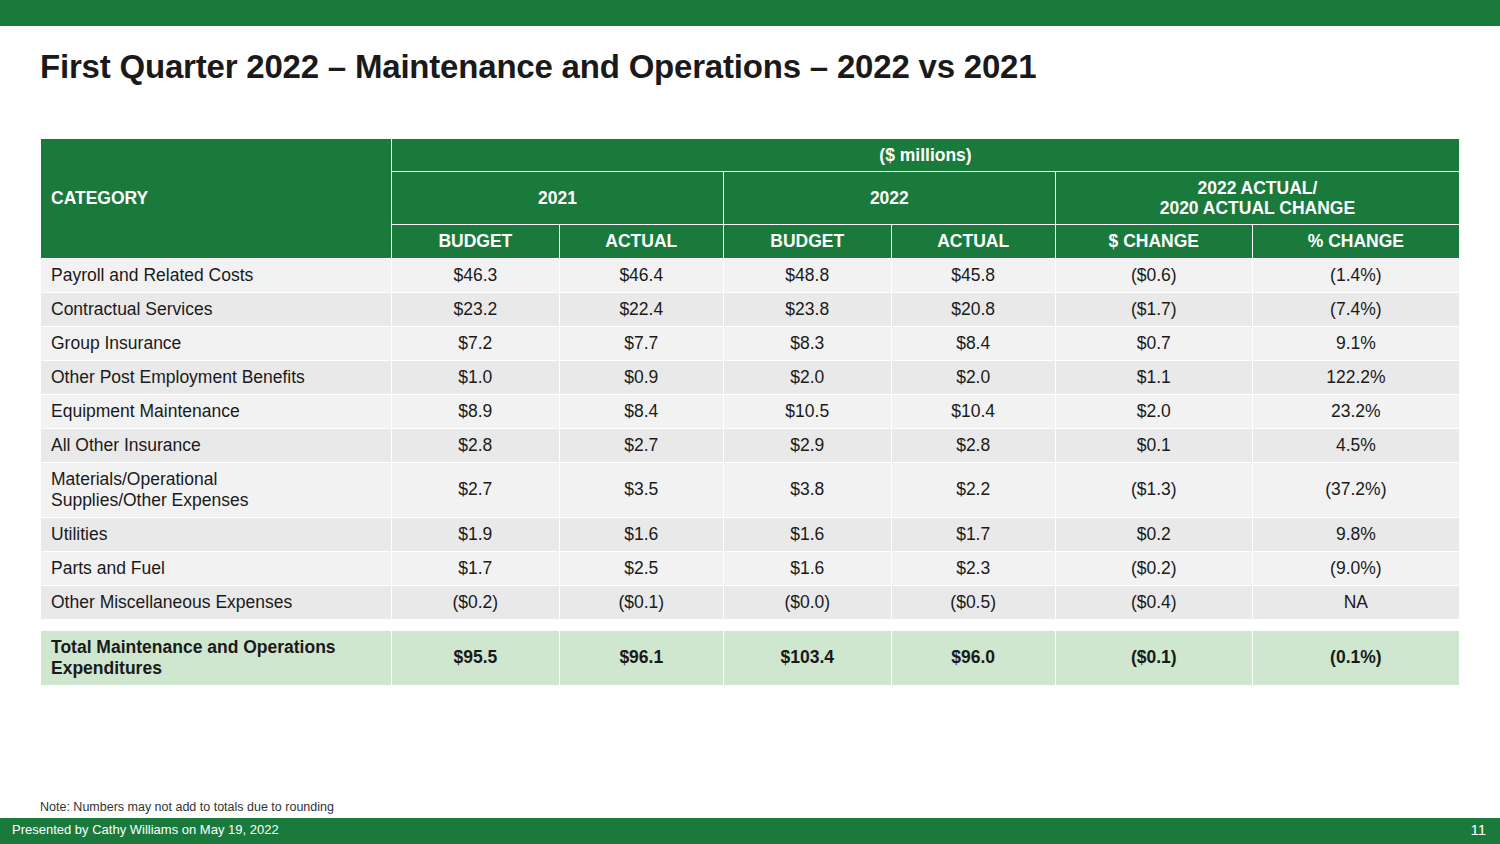First Quarter 2022 – Maintenance and Operations – 2022 vs 2021
| CATEGORY | ($ millions) |
| --- | --- |
| 2021 | 2022 | 2022 ACTUAL/ 2020 ACTUAL CHANGE |
| BUDGET | ACTUAL | BUDGET | ACTUAL | $ CHANGE | % CHANGE |
| Payroll and Related Costs | $46.3 | $46.4 | $48.8 | $45.8 | ($0.6) | (1.4%) |
| Contractual Services | $23.2 | $22.4 | $23.8 | $20.8 | ($1.7) | (7.4%) |
| Group Insurance | $7.2 | $7.7 | $8.3 | $8.4 | $0.7 | 9.1% |
| Other Post Employment Benefits | $1.0 | $0.9 | $2.0 | $2.0 | $1.1 | 122.2% |
| Equipment Maintenance | $8.9 | $8.4 | $10.5 | $10.4 | $2.0 | 23.2% |
| All Other Insurance | $2.8 | $2.7 | $2.9 | $2.8 | $0.1 | 4.5% |
| Materials/Operational Supplies/Other Expenses | $2.7 | $3.5 | $3.8 | $2.2 | ($1.3) | (37.2%) |
| Utilities | $1.9 | $1.6 | $1.6 | $1.7 | $0.2 | 9.8% |
| Parts and Fuel | $1.7 | $2.5 | $1.6 | $2.3 | ($0.2) | (9.0%) |
| Other Miscellaneous Expenses | ($0.2) | ($0.1) | ($0.0) | ($0.5) | ($0.4) | NA |
| Total Maintenance and Operations Expenditures | $95.5 | $96.1 | $103.4 | $96.0 | ($0.1) | (0.1%) |
Note: Numbers may not add to totals due to rounding
Presented by Cathy Williams on May 19, 2022
11